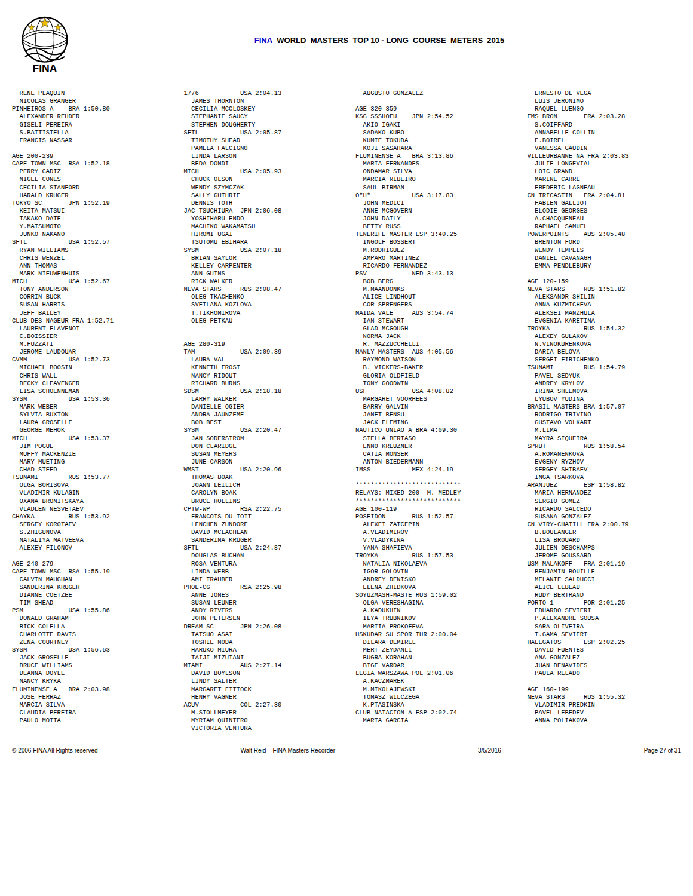FINA
FINA WORLD MASTERS TOP 10 - LONG COURSE METERS 2015
RENE PLAQUIN NICOLAS GRANGER PINHEIROS A BRA 1:50.80 ALEXANDER REHDER GISELI PEREIRA S.BATTISTELLA FRANCIS NASSAR AGE 200-239 CAPE TOWN MSC RSA 1:52.18 PERRY CADIZ NIGEL CONES CECILIA STANFORD HARALD KRUGER TOKYO SC JPN 1:52.19 KEITA MATSUI TAKAKO DATE Y.MATSUMOTO JUNKO NAKANO SFTL USA 1:52.57 RYAN WILLIAMS CHRIS WENZEL ANN THOMAS MARK NIEUWENHUIS MICH USA 1:52.67 TONY ANDERSON CORRIN BUCK SUSAN HARRIS JEFF BAILEY CLUB DES NAGEUR FRA 1:52.71 LAURENT FLAVENOT C.BOISSIER M.FUZZATI JEROME LAUDOUAR CVMM USA 1:52.73 MICHAEL BOOSIN CHRIS WALL BECKY CLEAVENGER LISA SCHOENNEMAN SYSM USA 1:53.36 MARK WEBER SYLVIA BUXTON LAURA GROSELLE GEORGE MEHOK MICH USA 1:53.37 JIM POGUE MUFFY MACKENZIE MARY MUETING CHAD STEED TSUNAMI RUS 1:53.77 OLGA BORISOVA VLADIMIR KULAGIN OXANA BRONITSKAYA VLADLEN NESVETAEV CHAYKA RUS 1:53.92 SERGEY KOROTAEV S.ZHIGUNOVA NATALIYA MATVEEVA ALEXEY FILONOV AGE 240-279 CAPE TOWN MSC RSA 1:55.19 CALVIN MAUGHAN SANDERINA KRUGER DIANNE COETZEE TIM SHEAD PSM USA 1:55.86 DONALD GRAHAM RICK COLELLA CHARLOTTE DAVIS ZENA COURTNEY SYSM USA 1:56.63 JACK GROSELLE BRUCE WILLIAMS DEANNA DOYLE NANCY KRYKA FLUMINENSE A BRA 2:03.98 JOSE FERRAZ MARCIA SILVA CLAUDIA PEREIRA PAULO MOTTA
1776 USA 2:04.13 JAMES THORNTON CECILIA MCCLOSKEY STEPHANIE SAUCY STEPHEN DOUGHERTY SFTL USA 2:05.87 TIMOTHY SHEAD PAMELA FALCIGNO LINDA LARSON BEDA DONDI MICH USA 2:05.93 CHUCK OLSON WENDY SZYMCZAK SALLY GUTHRIE DENNIS TOTH JAC TSUCHIURA JPN 2:06.08 YOSHIHARU ENDO MACHIKO WAKAMATSU HIROMI UGAI TSUTOMU EBIHARA SYSM USA 2:07.18 BRIAN SAYLOR KELLEY CARPENTER ANN GUINS RICK WALKER NEVA STARS RUS 2:08.47 OLEG TKACHENKO SVETLANA KOZLOVA T.TIKHOMIROVA OLEG PETKAU AGE 280-319 TAM USA 2:09.39 LAURA VAL KENNETH FROST NANCY RIDOUT RICHARD BURNS SDSM USA 2:18.18 LARRY WALKER DANIELLE OGIER ANDRA JAUNZEME BOB BEST SYSM USA 2:20.47 JAN SODERSTROM DON CLARIDGE SUSAN MEYERS JUNE CARSON WMST USA 2:20.96 THOMAS BOAK JOANN LEILICH CAROLYN BOAK BRUCE ROLLINS CPTW-WP RSA 2:22.75 FRANCOIS DU TOIT LENCHEN ZUNDORF DAVID MCLACHLAN SANDERINA KRUGER SFTL USA 2:24.87 DOUGLAS BUCHAN ROSA VENTURA LINDA WEBB AMI TRAUBER PHOE-CG RSA 2:25.98 ANNE JONES SUSAN LEUNER ANDY RIVERS JOHN PETERSEN DREAM SC JPN 2:26.08 TATSUO ASAI TOSHIE NODA HARUKO MIURA TAIJI MIZUTANI MIAMI AUS 2:27.14 DAVID BOYLSON LINDY SALTER MARGARET FITTOCK HENRY VAGNER ACUV COL 2:27.30 M.STOLLMEYER MYRIAM QUINTERO VICTORIA VENTURA
AUGUSTO GONZALEZ AGE 320-359 KSG SSSHOFU JPN 2:54.52 AKIO IGAKI SADAKO KUBO KUMIE TOKUDA KOJI SASAHARA FLUMINENSE A BRA 3:13.86 MARIA FERNANDES ONDAMAR SILVA MARCIA RIBEIRO SAUL BIRMAN O*H* USA 3:17.83 JOHN MEDICI ANNE MCGOVERN JOHN DAILY BETTY RUSS TENERIFE MASTER ESP 3:40.25 INGOLF BOSSERT M.RODRIGUEZ AMPARO MARTINEZ RICARDO FERNANDEZ PSV NED 3:43.13 BOB BERG M.MAANDONKS ALICE LINDHOUT COR SPRENGERS MAIDA VALE AUS 3:54.74 IAN STEWART GLAD MCGOUGH NORMA JACK R. MAZZUCCHELLI MANLY MASTERS AUS 4:05.56 RAYMOND WATSON B. VICKERS-BAKER GLORIA OLDFIELD TONY GOODWIN USF USA 4:08.82 MARGARET VOORHEES BARRY GALVIN JANET BENSU JACK FLEMING NAUTICO UNIAO A BRA 4:09.30 STELLA BERTASO ENNO KREUZNER CATIA MONSER ANTON BIEDERMANN IMSS MEX 4:24.19 **************************** RELAYS: MIXED 200 M. MEDLEY **************************** AGE 100-119 POSEIDON RUS 1:52.57 ALEXEI ZATCEPIN A.VLADIMIROV V.VLADYKINA YANA SHAFIEVA TROYKA RUS 1:57.53 NATALIA NIKOLAEVA IGOR GOLOVIN ANDREY DENISKO ELENA ZHIDKOVA SOYUZMASH-MASTE RUS 1:59.02 OLGA VERESHAGINA A.KADUKHIN ILYA TRUBNIKOV MARIIA PROKOFEVA USKUDAR SU SPOR TUR 2:00.04 DILARA DEMIREL MERT ZEYDANLI BUGRA KORAHAN BIGE VARDAR LEGIA WARSZAWA POL 2:01.06 A.KACZMAREK M.MIKOLAJEWSKI TOMASZ WILCZEGA K.PTASINSKA CLUB NATACION A ESP 2:02.74 MARTA GARCIA
ERNESTO DL VEGA LUIS JERONIMO RAQUEL LUENGO EMS BRON FRA 2:03.28 S.COIFFARD ANNABELLE COLLIN F.BOIREL VANESSA GAUDIN VILLEURBANNE NA FRA 2:03.83 JULIE LONGEVIAL LOIC GRAND MARINE CARRE FREDERIC LAGNEAU CN TRICASTIN FRA 2:04.81 FABIEN GALLIOT ELODIE GEORGES A.CHACQUENEAU RAPHAEL SAMUEL POWERPOINTS AUS 2:05.48 BRENTON FORD WENDY TEMPELS DANIEL CAVANAGH EMMA PENDLEBURY AGE 120-159 NEVA STARS RUS 1:51.82 ALEKSANDR SHILIN ANNA KUZMICHEVA ALEKSEI MANZHULA EVGENIA KARETINA TROYKA RUS 1:54.32 ALEXEY GULAKOV N.VINOKURENKOVA DARIA BELOVA SERGEI FIRICHENKO TSUNAMI RUS 1:54.79 PAVEL SEDYUK ANDREY KRYLOV IRINA SHLEMOVA LYUBOV YUDINA BRASIL MASTERS BRA 1:57.07 RODRIGO TRIVINO GUSTAVO VOLKART M.LIMA MAYRA SIQUEIRA SPRUT RUS 1:58.54 A.ROMANENKOVA EVGENY RYZHOV SERGEY SHIBAEV INGA TSARKOVA ARANJUEZ ESP 1:58.82 MARIA HERNANDEZ SERGIO GOMEZ RICARDO SALCEDO SUSANA GONZALEZ CN VIRY-CHATILL FRA 2:00.79 B.BOULANGER LISA BROUARD JULIEN DESCHAMPS JEROME GOUSSARD USM MALAKOFF FRA 2:01.19 BENJAMIN BOUILLE MELANIE SALDUCCI ALICE LEBEAU RUDY BERTRAND PORTO 1 POR 2:01.25 EDUARDO SEVIERI P.ALEXANDRE SOUSA SARA OLIVEIRA T.GAMA SEVIERI HALEGATOS ESP 2:02.25 DAVID FUENTES ANA GONZALEZ JUAN BENAVIDES PAULA RELADO AGE 160-199 NEVA STARS RUS 1:55.32 VLADIMIR PREDKIN PAVEL LEBEDEV ANNA POLIAKOVA
© 2006 FINA All Rights reserved Walt Reid – FINA Masters Recorder 3/5/2016 Page 27 of 31